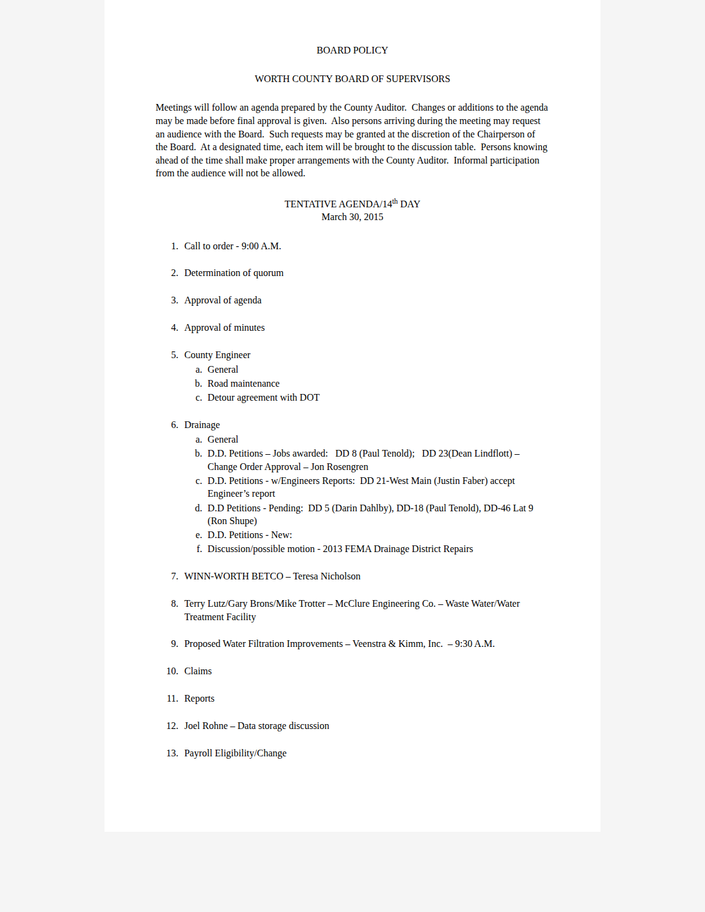BOARD POLICY
WORTH COUNTY BOARD OF SUPERVISORS
Meetings will follow an agenda prepared by the County Auditor. Changes or additions to the agenda may be made before final approval is given. Also persons arriving during the meeting may request an audience with the Board. Such requests may be granted at the discretion of the Chairperson of the Board. At a designated time, each item will be brought to the discussion table. Persons knowing ahead of the time shall make proper arrangements with the County Auditor. Informal participation from the audience will not be allowed.
TENTATIVE AGENDA/14th DAY
March 30, 2015
Call to order - 9:00 A.M.
Determination of quorum
Approval of agenda
Approval of minutes
County Engineer
General
Road maintenance
Detour agreement with DOT
Drainage
General
D.D. Petitions – Jobs awarded: DD 8 (Paul Tenold); DD 23(Dean Lindflott) – Change Order Approval – Jon Rosengren
D.D. Petitions - w/Engineers Reports: DD 21-West Main (Justin Faber) accept Engineer’s report
D.D Petitions - Pending: DD 5 (Darin Dahlby), DD-18 (Paul Tenold), DD-46 Lat 9 (Ron Shupe)
D.D. Petitions - New:
Discussion/possible motion - 2013 FEMA Drainage District Repairs
WINN-WORTH BETCO – Teresa Nicholson
Terry Lutz/Gary Brons/Mike Trotter – McClure Engineering Co. – Waste Water/Water Treatment Facility
Proposed Water Filtration Improvements – Veenstra & Kimm, Inc. – 9:30 A.M.
Claims
Reports
Joel Rohne – Data storage discussion
Payroll Eligibility/Change